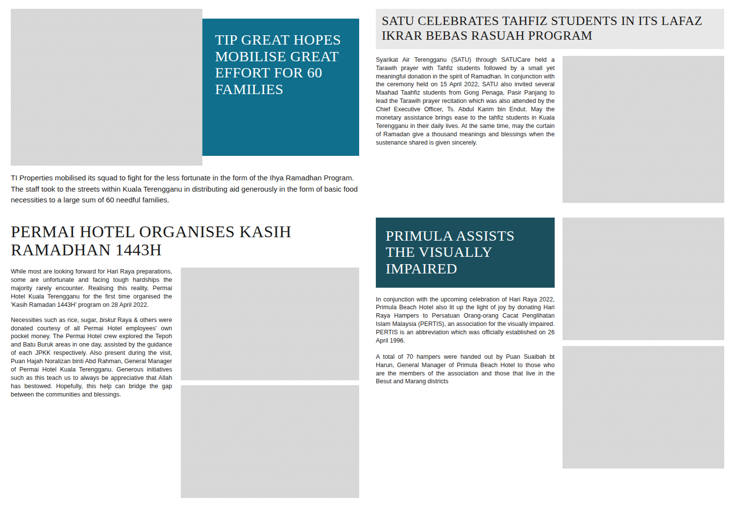TIP Great Hopes Mobilise Great Effort for 60 Families
TI Properties mobilised its squad to fight for the less fortunate in the form of the Ihya Ramadhan Program. The staff took to the streets within Kuala Terengganu in distributing aid generously in the form of basic food necessities to a large sum of 60 needful families.
Permai Hotel Organises Kasih Ramadhan 1443H
While most are looking forward for Hari Raya preparations, some are unfortunate and facing tough hardships the majority rarely encounter. Realising this reality, Permai Hotel Kuala Terengganu for the first time organised the 'Kasih Ramadan 1443H' program on 28 April 2022.
Necessities such as rice, sugar, biskut Raya & others were donated courtesy of all Permai Hotel employees' own pocket money. The Permai Hotel crew explored the Tepoh and Batu Buruk areas in one day, assisted by the guidance of each JPKK respectively. Also present during the visit, Puan Hajah Noralizan binti Abd Rahman, General Manager of Permai Hotel Kuala Terengganu. Generous initiatives such as this teach us to always be appreciative that Allah has bestowed. Hopefully, this help can bridge the gap between the communities and blessings.
SATU Celebrates Tahfiz Students in its Lafaz Ikrar Bebas Rasuah Program
Syarikat Air Terengganu (SATU) through SATUCare held a Tarawih prayer with Tahfiz students followed by a small yet meaningful donation in the spirit of Ramadhan. In conjunction with the ceremony held on 15 April 2022, SATU also invited several Maahad Taahfiz students from Gong Penaga, Pasir Panjang to lead the Tarawih prayer recitation which was also attended by the Chief Executive Officer, Ts. Abdul Karim bin Endut. May the monetary assistance brings ease to the tahfiz students in Kuala Terengganu in their daily lives. At the same time, may the curtain of Ramadan give a thousand meanings and blessings when the sustenance shared is given sincerely.
Primula Assists the Visually Impaired
In conjunction with the upcoming celebration of Hari Raya 2022, Primula Beach Hotel also lit up the light of joy by donating Hari Raya Hampers to Persatuan Orang-orang Cacat Penglihatan Islam Malaysia (PERTIS), an association for the visually impaired. PERTIS is an abbreviation which was officially established on 26 April 1996.
A total of 70 hampers were handed out by Puan Suaibah bt Harun, General Manager of Primula Beach Hotel to those who are the members of the association and those that live in the Besut and Marang districts